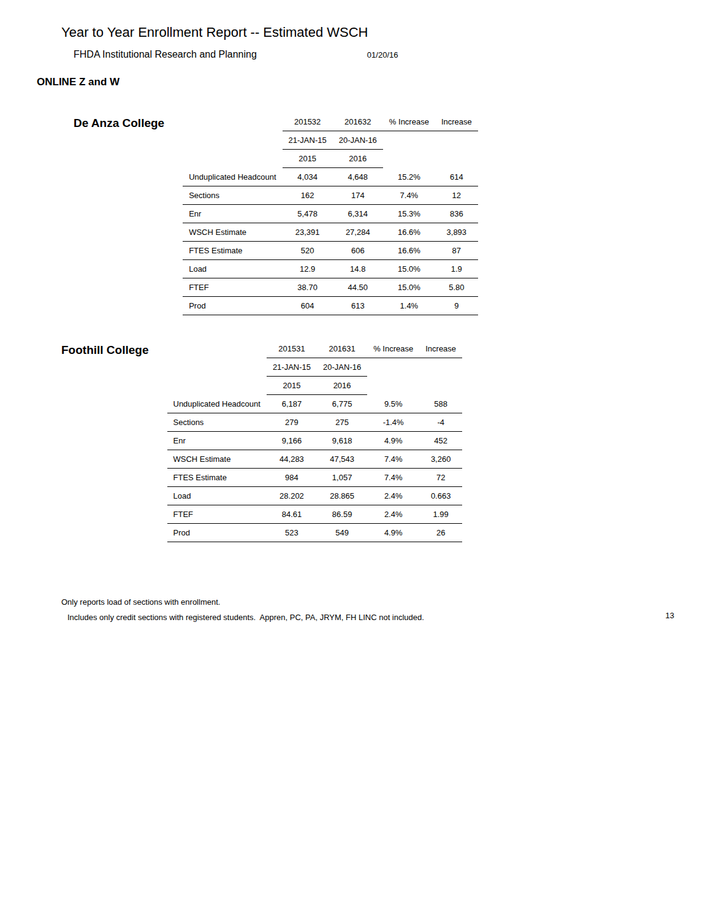Year to Year Enrollment Report -- Estimated WSCH
FHDA Institutional Research and Planning 01/20/16
ONLINE Z and W
De Anza College
| | 201532 | 201632 | % Increase | Increase |
| | 21-JAN-15 | 20-JAN-16 | | |
| | 2015 | 2016 | | |
| Unduplicated Headcount | 4,034 | 4,648 | 15.2% | 614 |
| Sections | 162 | 174 | 7.4% | 12 |
| Enr | 5,478 | 6,314 | 15.3% | 836 |
| WSCH Estimate | 23,391 | 27,284 | 16.6% | 3,893 |
| FTES Estimate | 520 | 606 | 16.6% | 87 |
| Load | 12.9 | 14.8 | 15.0% | 1.9 |
| FTEF | 38.70 | 44.50 | 15.0% | 5.80 |
| Prod | 604 | 613 | 1.4% | 9 |
Foothill College
| | 201531 | 201631 | % Increase | Increase |
| | 21-JAN-15 | 20-JAN-16 | | |
| | 2015 | 2016 | | |
| Unduplicated Headcount | 6,187 | 6,775 | 9.5% | 588 |
| Sections | 279 | 275 | -1.4% | -4 |
| Enr | 9,166 | 9,618 | 4.9% | 452 |
| WSCH Estimate | 44,283 | 47,543 | 7.4% | 3,260 |
| FTES Estimate | 984 | 1,057 | 7.4% | 72 |
| Load | 28.202 | 28.865 | 2.4% | 0.663 |
| FTEF | 84.61 | 86.59 | 2.4% | 1.99 |
| Prod | 523 | 549 | 4.9% | 26 |
Only reports load of sections with enrollment.
Includes only credit sections with registered students. Appren, PC, PA, JRYM, FH LINC not included.
13